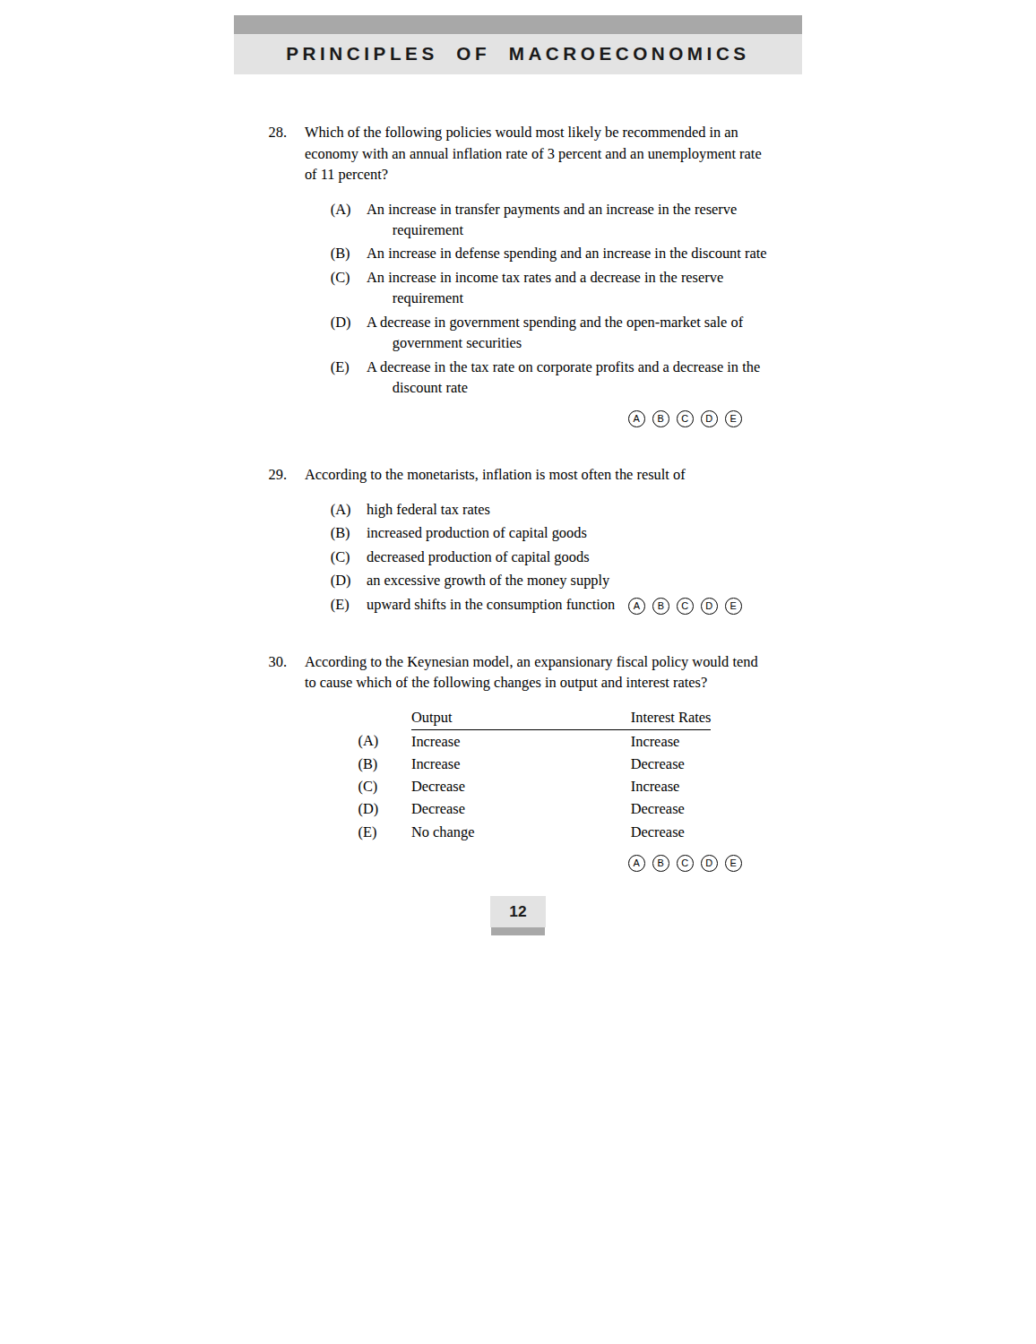PRINCIPLES OF MACROECONOMICS
28.
Which of the following policies would most likely be recommended in an economy with an annual inflation rate of 3 percent and an unemployment rate of 11 percent?
(A) An increase in transfer payments and an increase in the reserverequirement
(B) An increase in defense spending and an increase in the discount rate
(C) An increase in income tax rates and a decrease in the reserverequirement
(D) A decrease in government spending and the open-market sale ofgovernment securities
(E) A decrease in the tax rate on corporate profits and a decrease in thediscount rate
ABCDE
29.
According to the monetarists, inflation is most often the result of
(A) high federal tax rates
(B) increased production of capital goods
(C) decreased production of capital goods
(D) an excessive growth of the money supply
(E) upward shifts in the consumption function ABCDE
30.
According to the Keynesian model, an expansionary fiscal policy would tend to cause which of the following changes in output and interest rates?
| | Output | Interest Rates |
| --- | --- | --- |
| (A) | Increase | Increase |
| (B) | Increase | Decrease |
| (C) | Decrease | Increase |
| (D) | Decrease | Decrease |
| (E) | No change | Decrease |
ABCDE
12